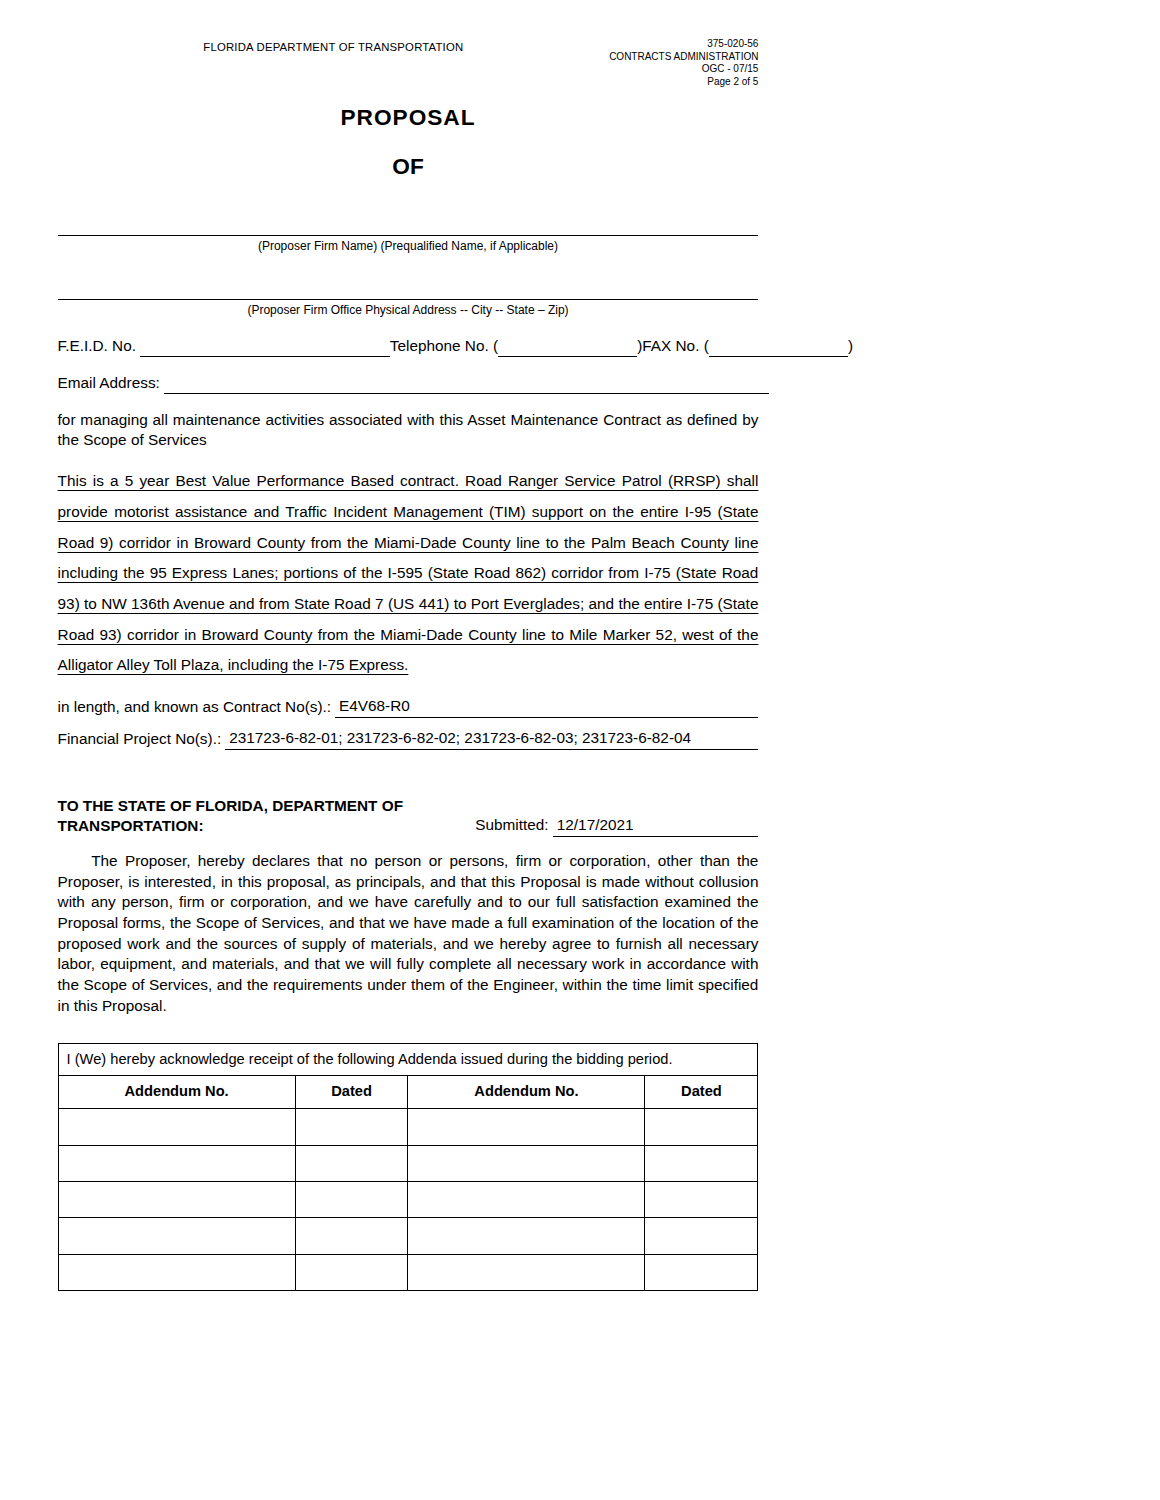FLORIDA DEPARTMENT OF TRANSPORTATION
375-020-56
CONTRACTS ADMINISTRATION
OGC - 07/15
Page 2 of 5
PROPOSAL
OF
(Proposer Firm Name) (Prequalified Name, if Applicable)
(Proposer Firm Office Physical Address -- City -- State – Zip)
| F.E.I.D. No. | Telephone No. ( ) | FAX No. ( ) |
Email Address:
for managing all maintenance activities associated with this Asset Maintenance Contract as defined by the Scope of Services
This is a 5 year Best Value Performance Based contract. Road Ranger Service Patrol (RRSP) shall provide motorist assistance and Traffic Incident Management (TIM) support on the entire I-95 (State Road 9) corridor in Broward County from the Miami-Dade County line to the Palm Beach County line including the 95 Express Lanes; portions of the I-595 (State Road 862) corridor from I-75 (State Road 93) to NW 136th Avenue and from State Road 7 (US 441) to Port Everglades; and the entire I-75 (State Road 93) corridor in Broward County from the Miami-Dade County line to Mile Marker 52, west of the Alligator Alley Toll Plaza, including the I-75 Express.
in length, and known as Contract No(s).: E4V68-R0
Financial Project No(s).: 231723-6-82-01; 231723-6-82-02; 231723-6-82-03; 231723-6-82-04
TO THE STATE OF FLORIDA, DEPARTMENT OF TRANSPORTATION: Submitted: 12/17/2021
The Proposer, hereby declares that no person or persons, firm or corporation, other than the Proposer, is interested, in this proposal, as principals, and that this Proposal is made without collusion with any person, firm or corporation, and we have carefully and to our full satisfaction examined the Proposal forms, the Scope of Services, and that we have made a full examination of the location of the proposed work and the sources of supply of materials, and we hereby agree to furnish all necessary labor, equipment, and materials, and that we will fully complete all necessary work in accordance with the Scope of Services, and the requirements under them of the Engineer, within the time limit specified in this Proposal.
| I (We) hereby acknowledge receipt of the following Addenda issued during the bidding period. |
| Addendum No. | Dated | Addendum No. | Dated |